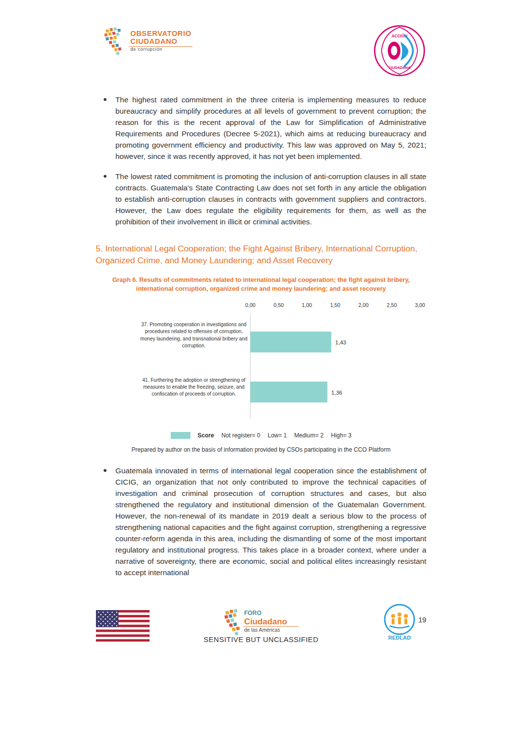OBSERVATORIO CIUDADANO de corrupción
ACCIÓN CIUDADANA
The highest rated commitment in the three criteria is implementing measures to reduce bureaucracy and simplify procedures at all levels of government to prevent corruption; the reason for this is the recent approval of the Law for Simplification of Administrative Requirements and Procedures (Decree 5-2021), which aims at reducing bureaucracy and promoting government efficiency and productivity. This law was approved on May 5, 2021; however, since it was recently approved, it has not yet been implemented.
The lowest rated commitment is promoting the inclusion of anti-corruption clauses in all state contracts. Guatemala's State Contracting Law does not set forth in any article the obligation to establish anti-corruption clauses in contracts with government suppliers and contractors. However, the Law does regulate the eligibility requirements for them, as well as the prohibition of their involvement in illicit or criminal activities.
5. International Legal Cooperation; the Fight Against Bribery, International Corruption, Organized Crime, and Money Laundering; and Asset Recovery
Graph 6. Results of commitments related to international legal cooperation; the fight against bribery, international corruption, organized crime and money laundering; and asset recovery
0,00 0,50 1,00 1,50 2,00 2,50 3,00 1,43 1,36 37. Promoting cooperation in investigations and procedures related to offenses of corruption, money laundering, and transnational bribery and corruption. 41. Furthering the adoption or strengthening of measures to enable the freezing, seizure, and confiscation of proceeds of corruption.
Score Not register= 0 Low= 1 Medium= 2 High= 3
Prepared by author on the basis of information provided by CSOs participating in the CCO Platform
Guatemala innovated in terms of international legal cooperation since the establishment of CICIG, an organization that not only contributed to improve the technical capacities of investigation and criminal prosecution of corruption structures and cases, but also strengthened the regulatory and institutional dimension of the Guatemalan Government. However, the non-renewal of its mandate in 2019 dealt a serious blow to the process of strengthening national capacities and the fight against corruption, strengthening a regressive counter-reform agenda in this area, including the dismantling of some of the most important regulatory and institutional progress. This takes place in a broader context, where under a narrative of sovereignty, there are economic, social and political elites increasingly resistant to accept international
19
FORO Ciudadano de las Américas
SENSITIVE BUT UNCLASSIFIED
REDLAD